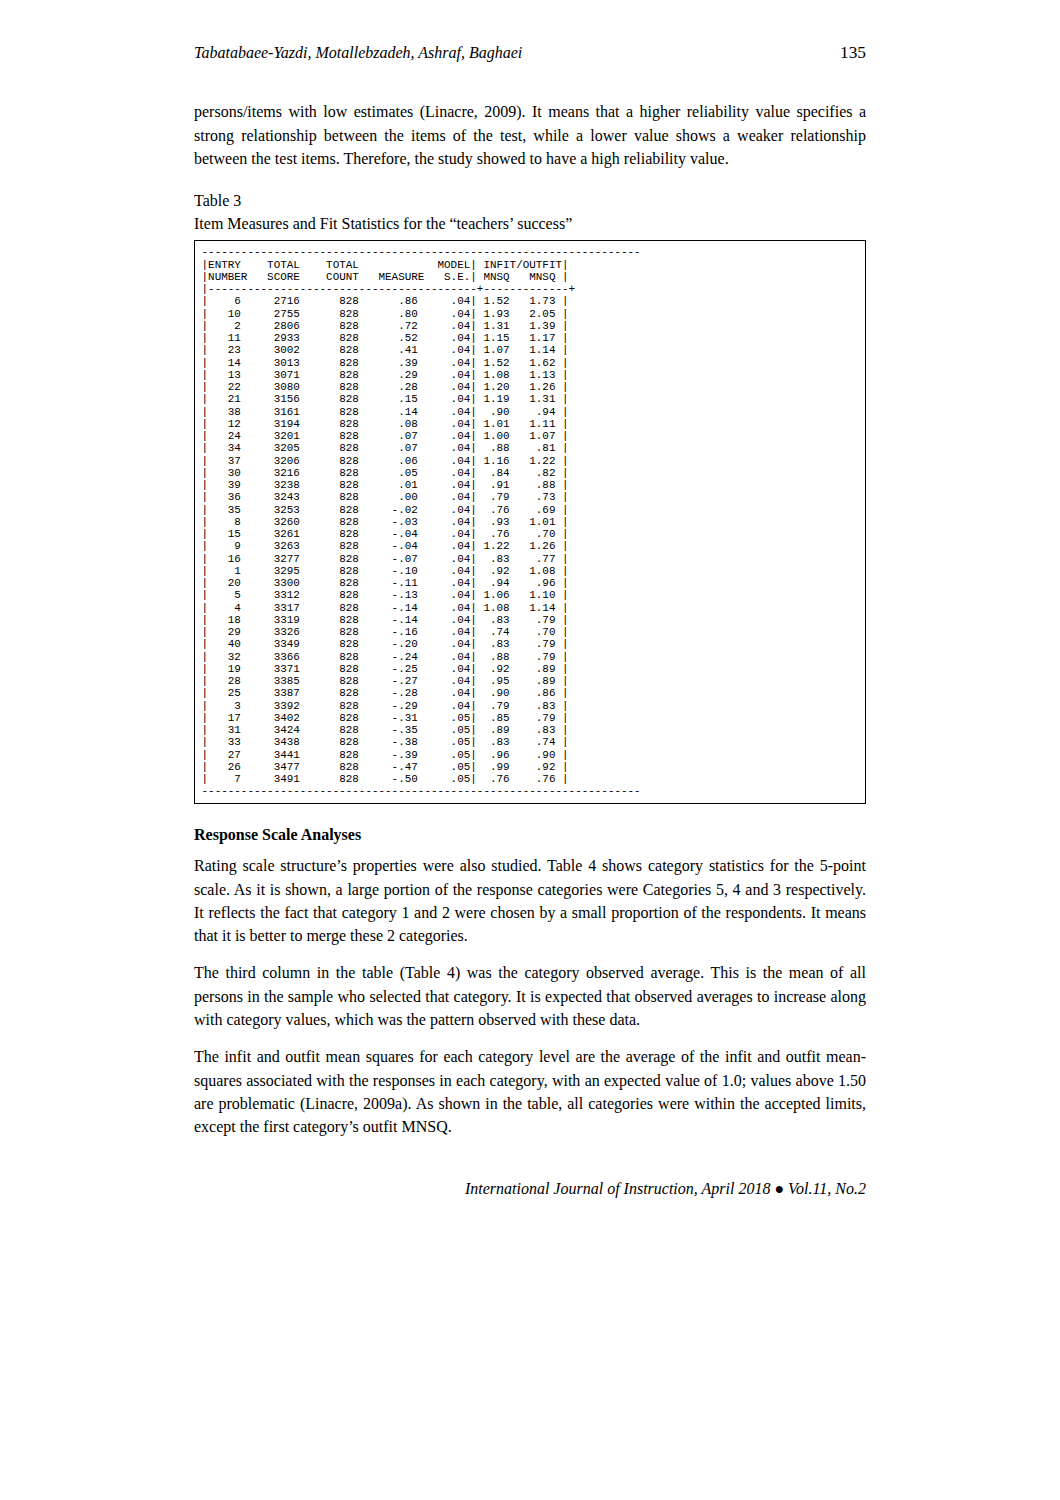Tabatabaee-Yazdi, Motallebzadeh, Ashraf, Baghaei 135
persons/items with low estimates (Linacre, 2009). It means that a higher reliability value specifies a strong relationship between the items of the test, while a lower value shows a weaker relationship between the test items. Therefore, the study showed to have a high reliability value.
Table 3 Item Measures and Fit Statistics for the “teachers’ success”
-------------------------------------------------------------------
|ENTRY    TOTAL    TOTAL            MODEL| INFIT/OUTFIT|
|NUMBER   SCORE    COUNT   MEASURE   S.E.| MNSQ   MNSQ |
|-----------------------------------------+-------------+
|    6     2716      828      .86     .04| 1.52   1.73 |
|   10     2755      828      .80     .04| 1.93   2.05 |
|    2     2806      828      .72     .04| 1.31   1.39 |
|   11     2933      828      .52     .04| 1.15   1.17 |
|   23     3002      828      .41     .04| 1.07   1.14 |
|   14     3013      828      .39     .04| 1.52   1.62 |
|   13     3071      828      .29     .04| 1.08   1.13 |
|   22     3080      828      .28     .04| 1.20   1.26 |
|   21     3156      828      .15     .04| 1.19   1.31 |
|   38     3161      828      .14     .04|  .90    .94 |
|   12     3194      828      .08     .04| 1.01   1.11 |
|   24     3201      828      .07     .04| 1.00   1.07 |
|   34     3205      828      .07     .04|  .88    .81 |
|   37     3206      828      .06     .04| 1.16   1.22 |
|   30     3216      828      .05     .04|  .84    .82 |
|   39     3238      828      .01     .04|  .91    .88 |
|   36     3243      828      .00     .04|  .79    .73 |
|   35     3253      828     -.02     .04|  .76    .69 |
|    8     3260      828     -.03     .04|  .93   1.01 |
|   15     3261      828     -.04     .04|  .76    .70 |
|    9     3263      828     -.04     .04| 1.22   1.26 |
|   16     3277      828     -.07     .04|  .83    .77 |
|    1     3295      828     -.10     .04|  .92   1.08 |
|   20     3300      828     -.11     .04|  .94    .96 |
|    5     3312      828     -.13     .04| 1.06   1.10 |
|    4     3317      828     -.14     .04| 1.08   1.14 |
|   18     3319      828     -.14     .04|  .83    .79 |
|   29     3326      828     -.16     .04|  .74    .70 |
|   40     3349      828     -.20     .04|  .83    .79 |
|   32     3366      828     -.24     .04|  .88    .79 |
|   19     3371      828     -.25     .04|  .92    .89 |
|   28     3385      828     -.27     .04|  .95    .89 |
|   25     3387      828     -.28     .04|  .90    .86 |
|    3     3392      828     -.29     .04|  .79    .83 |
|   17     3402      828     -.31     .05|  .85    .79 |
|   31     3424      828     -.35     .05|  .89    .83 |
|   33     3438      828     -.38     .05|  .83    .74 |
|   27     3441      828     -.39     .05|  .96    .90 |
|   26     3477      828     -.47     .05|  .99    .92 |
|    7     3491      828     -.50     .05|  .76    .76 |
-------------------------------------------------------------------
Response Scale Analyses
Rating scale structure’s properties were also studied. Table 4 shows category statistics for the 5-point scale. As it is shown, a large portion of the response categories were Categories 5, 4 and 3 respectively. It reflects the fact that category 1 and 2 were chosen by a small proportion of the respondents. It means that it is better to merge these 2 categories.
The third column in the table (Table 4) was the category observed average. This is the mean of all persons in the sample who selected that category. It is expected that observed averages to increase along with category values, which was the pattern observed with these data.
The infit and outfit mean squares for each category level are the average of the infit and outfit mean-squares associated with the responses in each category, with an expected value of 1.0; values above 1.50 are problematic (Linacre, 2009a). As shown in the table, all categories were within the accepted limits, except the first category’s outfit MNSQ.
International Journal of Instruction, April 2018 ● Vol.11, No.2